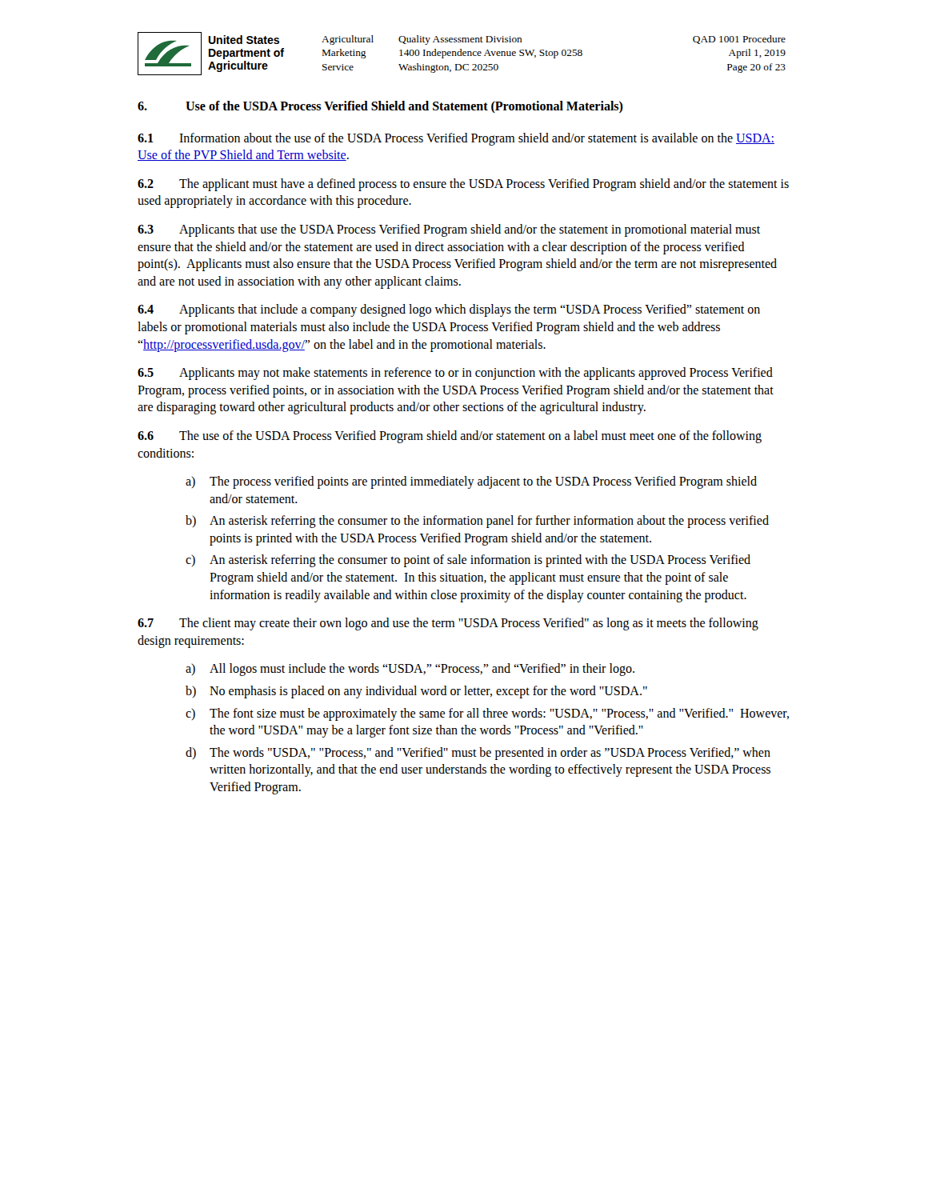United States
Department of
Agriculture
| Agricultural | Quality Assessment Division | QAD 1001 Procedure |
| Marketing | 1400 Independence Avenue SW, Stop 0258 | April 1, 2019 |
| Service | Washington, DC 20250 | Page 20 of 23 |
6. Use of the USDA Process Verified Shield and Statement (Promotional Materials)
6.1 Information about the use of the USDA Process Verified Program shield and/or statement is available on the USDA: Use of the PVP Shield and Term website.
6.2 The applicant must have a defined process to ensure the USDA Process Verified Program shield and/or the statement is used appropriately in accordance with this procedure.
6.3 Applicants that use the USDA Process Verified Program shield and/or the statement in promotional material must ensure that the shield and/or the statement are used in direct association with a clear description of the process verified point(s). Applicants must also ensure that the USDA Process Verified Program shield and/or the term are not misrepresented and are not used in association with any other applicant claims.
6.4 Applicants that include a company designed logo which displays the term “USDA Process Verified” statement on labels or promotional materials must also include the USDA Process Verified Program shield and the web address “http://processverified.usda.gov/” on the label and in the promotional materials.
6.5 Applicants may not make statements in reference to or in conjunction with the applicants approved Process Verified Program, process verified points, or in association with the USDA Process Verified Program shield and/or the statement that are disparaging toward other agricultural products and/or other sections of the agricultural industry.
6.6 The use of the USDA Process Verified Program shield and/or statement on a label must meet one of the following conditions:
a) The process verified points are printed immediately adjacent to the USDA Process Verified Program shield and/or statement.
b) An asterisk referring the consumer to the information panel for further information about the process verified points is printed with the USDA Process Verified Program shield and/or the statement.
c) An asterisk referring the consumer to point of sale information is printed with the USDA Process Verified Program shield and/or the statement. In this situation, the applicant must ensure that the point of sale information is readily available and within close proximity of the display counter containing the product.
6.7 The client may create their own logo and use the term "USDA Process Verified" as long as it meets the following design requirements:
a) All logos must include the words “USDA,” “Process,” and “Verified” in their logo.
b) No emphasis is placed on any individual word or letter, except for the word "USDA."
c) The font size must be approximately the same for all three words: "USDA," "Process," and "Verified." However, the word "USDA" may be a larger font size than the words "Process" and "Verified."
d) The words "USDA," "Process," and "Verified" must be presented in order as ”USDA Process Verified,” when written horizontally, and that the end user understands the wording to effectively represent the USDA Process Verified Program.